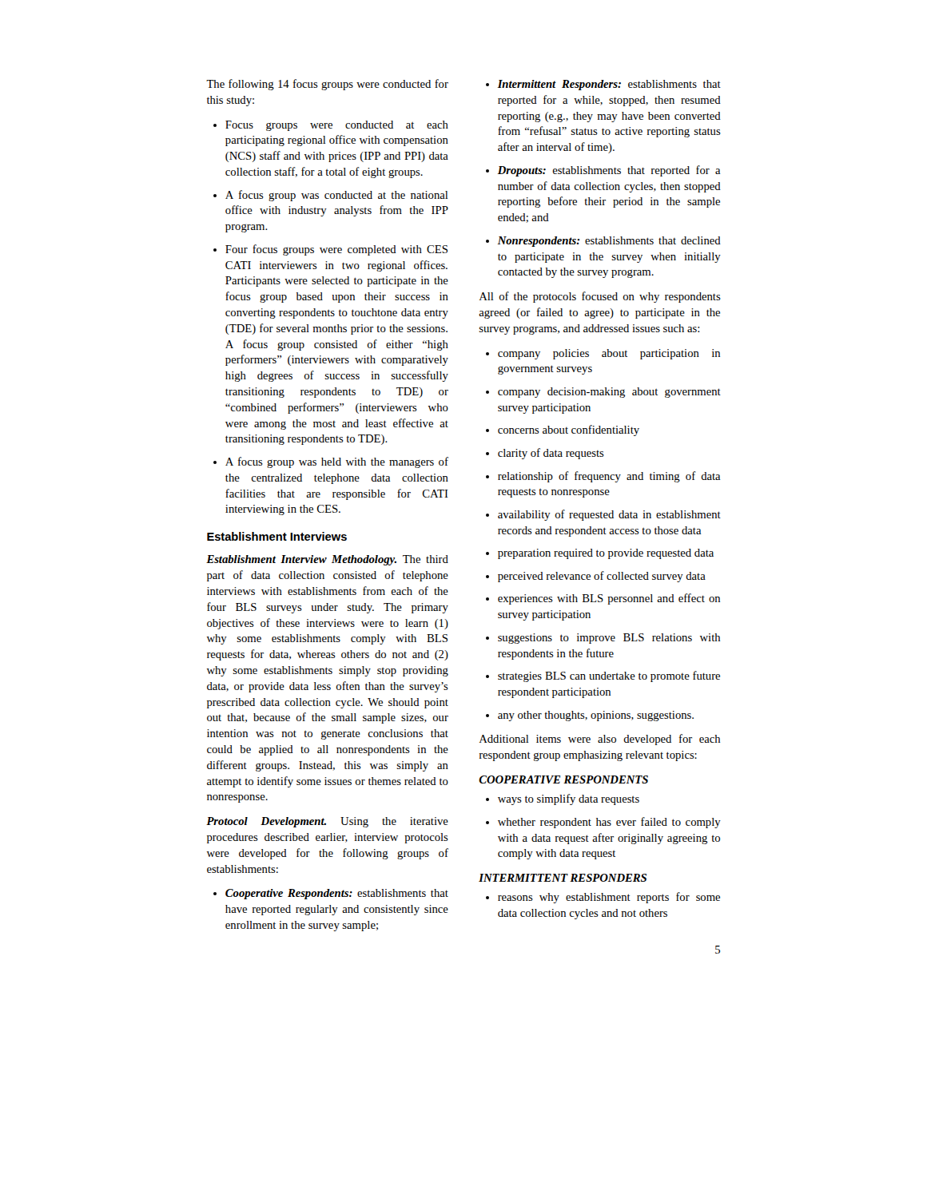The following 14 focus groups were conducted for this study:
Focus groups were conducted at each participating regional office with compensation (NCS) staff and with prices (IPP and PPI) data collection staff, for a total of eight groups.
A focus group was conducted at the national office with industry analysts from the IPP program.
Four focus groups were completed with CES CATI interviewers in two regional offices. Participants were selected to participate in the focus group based upon their success in converting respondents to touchtone data entry (TDE) for several months prior to the sessions. A focus group consisted of either “high performers” (interviewers with comparatively high degrees of success in successfully transitioning respondents to TDE) or “combined performers” (interviewers who were among the most and least effective at transitioning respondents to TDE).
A focus group was held with the managers of the centralized telephone data collection facilities that are responsible for CATI interviewing in the CES.
Establishment Interviews
Establishment Interview Methodology. The third part of data collection consisted of telephone interviews with establishments from each of the four BLS surveys under study. The primary objectives of these interviews were to learn (1) why some establishments comply with BLS requests for data, whereas others do not and (2) why some establishments simply stop providing data, or provide data less often than the survey’s prescribed data collection cycle. We should point out that, because of the small sample sizes, our intention was not to generate conclusions that could be applied to all nonrespondents in the different groups. Instead, this was simply an attempt to identify some issues or themes related to nonresponse.
Protocol Development. Using the iterative procedures described earlier, interview protocols were developed for the following groups of establishments:
Cooperative Respondents: establishments that have reported regularly and consistently since enrollment in the survey sample;
Intermittent Responders: establishments that reported for a while, stopped, then resumed reporting (e.g., they may have been converted from “refusal” status to active reporting status after an interval of time).
Dropouts: establishments that reported for a number of data collection cycles, then stopped reporting before their period in the sample ended; and
Nonrespondents: establishments that declined to participate in the survey when initially contacted by the survey program.
All of the protocols focused on why respondents agreed (or failed to agree) to participate in the survey programs, and addressed issues such as:
company policies about participation in government surveys
company decision-making about government survey participation
concerns about confidentiality
clarity of data requests
relationship of frequency and timing of data requests to nonresponse
availability of requested data in establishment records and respondent access to those data
preparation required to provide requested data
perceived relevance of collected survey data
experiences with BLS personnel and effect on survey participation
suggestions to improve BLS relations with respondents in the future
strategies BLS can undertake to promote future respondent participation
any other thoughts, opinions, suggestions.
Additional items were also developed for each respondent group emphasizing relevant topics:
Cooperative Respondents
ways to simplify data requests
whether respondent has ever failed to comply with a data request after originally agreeing to comply with data request
Intermittent Responders
reasons why establishment reports for some data collection cycles and not others
5